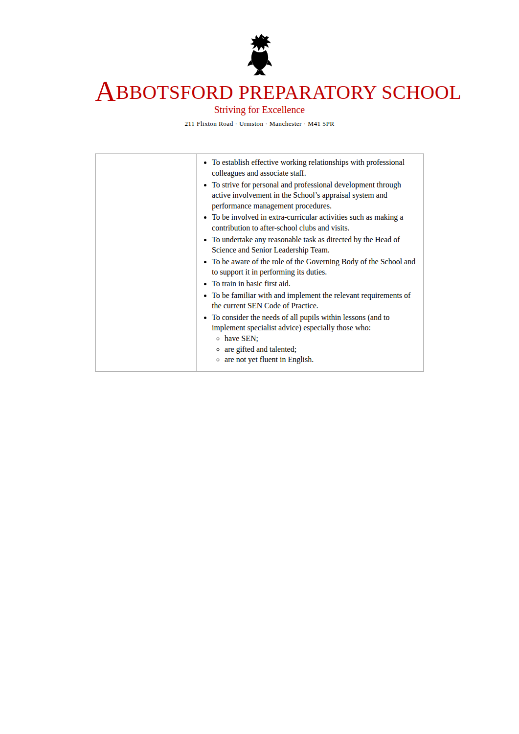ABBOTSFORD PREPARATORY SCHOOL
Striving for Excellence
211 Flixton Road · Urmston · Manchester · M41 5PR
| | To establish effective working relationships with professional colleagues and associate staff. To strive for personal and professional development through active involvement in the School’s appraisal system and performance management procedures. To be involved in extra-curricular activities such as making a contribution to after-school clubs and visits. To undertake any reasonable task as directed by the Head of Science and Senior Leadership Team. To be aware of the role of the Governing Body of the School and to support it in performing its duties. To train in basic first aid. To be familiar with and implement the relevant requirements of the current SEN Code of Practice. To consider the needs of all pupils within lessons (and to implement specialist advice) especially those who: have SEN; are gifted and talented; are not yet fluent in English. |